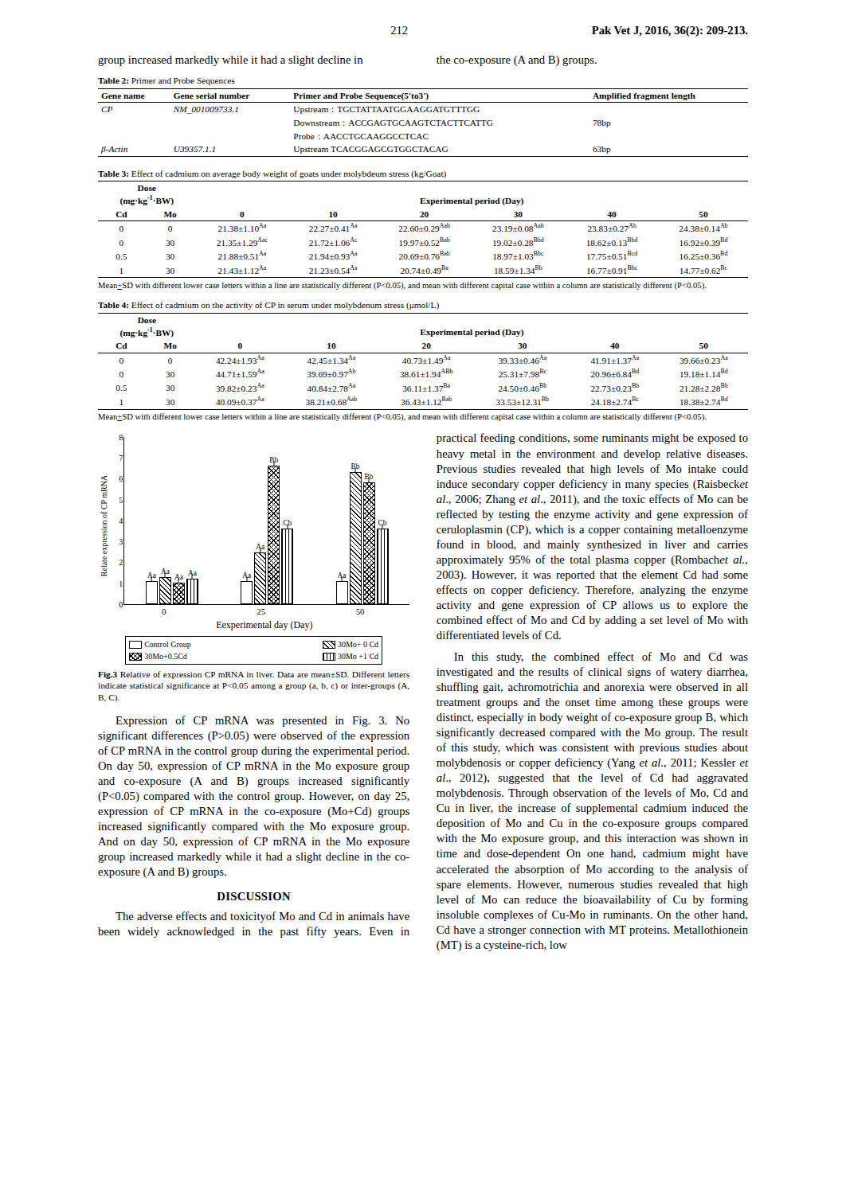212
Pak Vet J, 2016, 36(2): 209-213.
group increased markedly while it had a slight decline in
the co-exposure (A and B) groups.
Table 2: Primer and Probe Sequences
| Gene name | Gene serial number | Primer and Probe Sequence(5'to3') | Amplified fragment length |
| --- | --- | --- | --- |
| CP | NM_001009733.1 | Upstream：TGCTATTAATGGAAGGATGTTTGG | |
| | | Downstream：ACCGAGTGCAAGTCTACTTCATTG | 78bp |
| | | Probe：AACCTGCAAGGCCTCAC | |
| β-Actin | U39357.1.1 | Upstream TCACGGAGCGTGGCTACAG | 63bp |
Table 3: Effect of cadmium on average body weight of goats under molybdeum stress (kg/Goat)
| Dose (mg·kg -1 ·BW) | Experimental period (Day) |
| --- | --- |
| Cd | Mo | 0 | 10 | 20 | 30 | 40 | 50 |
| 0 | 0 | 21.38±1.10 Aa | 22.27±0.41 Aa | 22.60±0.29 Aab | 23.19±0.08 Aab | 23.83±0.27 Ab | 24.38±0.14 Ab |
| 0 | 30 | 21.35±1.29 Aac | 21.72±1.06 Ac | 19.97±0.52 Bab | 19.02±0.28 Bbd | 18.62±0.13 Bbd | 16.92±0.39 Bd |
| 0.5 | 30 | 21.88±0.51 Aa | 21.94±0.93 Aa | 20.69±0.76 Bab | 18.97±1.03 Bbc | 17.75±0.51 Bcd | 16.25±0.36 Bd |
| 1 | 30 | 21.43±1.12 Aa | 21.23±0.54 Aa | 20.74±0.49 Ba | 18.59±1.34 Bb | 16.77±0.91 Bbc | 14.77±0.62 Bc |
Mean+SD with different lower case letters within a line are statistically different (P<0.05), and mean with different capital case within a column are statistically different (P<0.05).
Table 4: Effect of cadmium on the activity of CP in serum under molybdenum stress (μmol/L)
| Dose (mg·kg -1 ·BW) | Experimental period (Day) |
| --- | --- |
| Cd | Mo | 0 | 10 | 20 | 30 | 40 | 50 |
| 0 | 0 | 42.24±1.93 Aa | 42.45±1.34 Aa | 40.73±1.49 Aa | 39.33±0.46 Aa | 41.91±1.37 Aa | 39.66±0.23 Aa |
| 0 | 30 | 44.71±1.59 Aa | 39.69±0.97 Ab | 38.61±1.94 ABb | 25.31±7.98 Bc | 20.96±6.84 Bd | 19.18±1.14 Bd |
| 0.5 | 30 | 39.82±0.23 Aa | 40.84±2.78 Aa | 36.11±1.37 Ba | 24.50±0.46 Bb | 22.73±0.23 Bb | 21.28±2.28 Bb |
| 1 | 30 | 40.09±0.37 Aa | 38.21±0.68 Aab | 36.43±1.12 Bab | 33.53±12.31 Bb | 24.18±2.74 Bc | 18.38±2.74 Bd |
Mean+SD with different lower case letters within a line are statistically different (P<0.05), and mean with different capital case within a column are statistically different (P<0.05).
Relate expression of CP mRNA
8 7 6 5 4 3 2 1 0
Aa
Aa
Aa
Aa
Aa
Aa
Bb
Cb
Aa
Bb
Bb
Cb
02550
Eexperimental day (Day)
Control Group 30Mo+ 0 Cd
30Mo+0.5Cd 30Mo +1 Cd
Fig.3 Relative of expression CP mRNA in liver. Data are mean±SD. Different letters indicate statistical significance at P<0.05 among a group (a, b, c) or inter-groups (A, B, C).
Expression of CP mRNA was presented in Fig. 3. No significant differences (P>0.05) were observed of the expression of CP mRNA in the control group during the experimental period. On day 50, expression of CP mRNA in the Mo exposure group and co-exposure (A and B) groups increased significantly (P<0.05) compared with the control group. However, on day 25, expression of CP mRNA in the co-exposure (Mo+Cd) groups increased significantly compared with the Mo exposure group. And on day 50, expression of CP mRNA in the Mo exposure group increased markedly while it had a slight decline in the co-exposure (A and B) groups.
DISCUSSION
The adverse effects and toxicityof Mo and Cd in animals have been widely acknowledged in the past fifty years. Even in practical feeding conditions, some ruminants might be exposed to heavy metal in the environment and develop relative diseases. Previous studies revealed that high levels of Mo intake could induce secondary copper deficiency in many species (Raisbecket al., 2006; Zhang et al., 2011), and the toxic effects of Mo can be reflected by testing the enzyme activity and gene expression of ceruloplasmin (CP), which is a copper containing metalloenzyme found in blood, and mainly synthesized in liver and carries approximately 95% of the total plasma copper (Rombachet al., 2003). However, it was reported that the element Cd had some effects on copper deficiency. Therefore, analyzing the enzyme activity and gene expression of CP allows us to explore the combined effect of Mo and Cd by adding a set level of Mo with differentiated levels of Cd.
In this study, the combined effect of Mo and Cd was investigated and the results of clinical signs of watery diarrhea, shuffling gait, achromotrichia and anorexia were observed in all treatment groups and the onset time among these groups were distinct, especially in body weight of co-exposure group B, which significantly decreased compared with the Mo group. The result of this study, which was consistent with previous studies about molybdenosis or copper deficiency (Yang et al., 2011; Kessler et al., 2012), suggested that the level of Cd had aggravated molybdenosis. Through observation of the levels of Mo, Cd and Cu in liver, the increase of supplemental cadmium induced the deposition of Mo and Cu in the co-exposure groups compared with the Mo exposure group, and this interaction was shown in time and dose-dependent On one hand, cadmium might have accelerated the absorption of Mo according to the analysis of spare elements. However, numerous studies revealed that high level of Mo can reduce the bioavailability of Cu by forming insoluble complexes of Cu-Mo in ruminants. On the other hand, Cd have a stronger connection with MT proteins. Metallothionein (MT) is a cysteine-rich, low